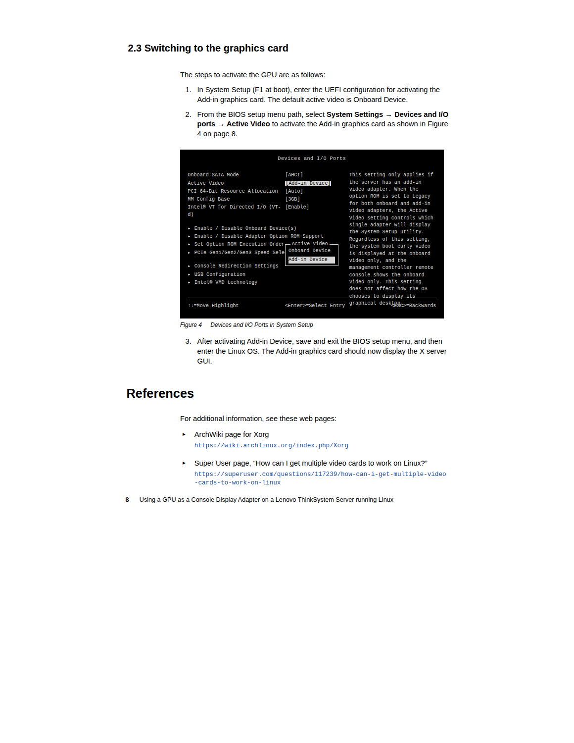2.3 Switching to the graphics card
The steps to activate the GPU are as follows:
In System Setup (F1 at boot), enter the UEFI configuration for activating the Add-in graphics card. The default active video is Onboard Device.
From the BIOS setup menu path, select System Settings → Devices and I/O ports → Active Video to activate the Add-in graphics card as shown in Figure 4 on page 8.
Devices and I/O Ports
Onboard SATA Mode[AHCI]
Active Video[Add-in Device]
PCI 64-Bit Resource Allocation[Auto]
MM Config Base[3GB]
Intel® VT for Directed I/O (VT-d)[Enable]
▸Enable / Disable Onboard Device(s)
▸Enable / Disable Adapter Option ROM Support
▸Set Option ROM Execution Order
▸PCIe Gen1/Gen2/Gen3 Speed Selection
▸Console Redirection Settings
▸USB Configuration
▸Intel® VMD technology
Active Video
Onboard Device
Add-in Device
This setting only applies if the server has an add-in video adapter. When the option ROM is set to Legacy for both onboard and add-in video adapters, the Active Video setting controls which single adapter will display the System Setup utility. Regardless of this setting, the system boot early video is displayed at the onboard video only, and the management controller remote console shows the onboard video only. This setting does not affect how the OS chooses to display its graphical desktop.
↑↓=Move Highlight <Enter>=Select Entry <ESC>=Backwards
Figure 4 Devices and I/O Ports in System Setup
After activating Add-in Device, save and exit the BIOS setup menu, and then enter the Linux OS. The Add-in graphics card should now display the X server GUI.
References
For additional information, see these web pages:
ArchWiki page for Xorg
https://wiki.archlinux.org/index.php/Xorg
Super User page, “How can I get multiple video cards to work on Linux?”
https://superuser.com/questions/117239/how-can-i-get-multiple-video-cards-to-work-on-linux
8 Using a GPU as a Console Display Adapter on a Lenovo ThinkSystem Server running Linux